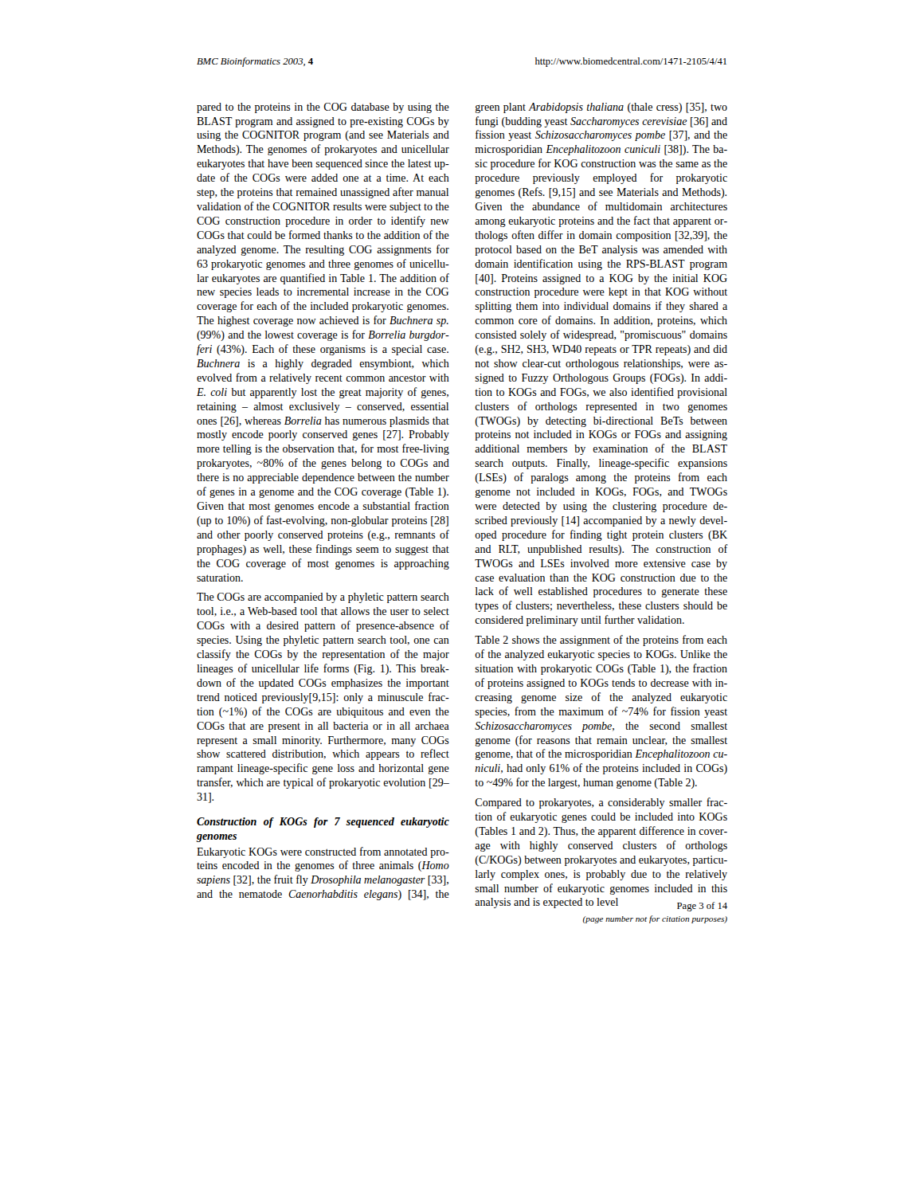BMC Bioinformatics 2003, 4
http://www.biomedcentral.com/1471-2105/4/41
pared to the proteins in the COG database by using the BLAST program and assigned to pre-existing COGs by using the COGNITOR program (and see Materials and Methods). The genomes of prokaryotes and unicellular eukaryotes that have been sequenced since the latest update of the COGs were added one at a time. At each step, the proteins that remained unassigned after manual validation of the COGNITOR results were subject to the COG construction procedure in order to identify new COGs that could be formed thanks to the addition of the analyzed genome. The resulting COG assignments for 63 prokaryotic genomes and three genomes of unicellular eukaryotes are quantified in Table 1. The addition of new species leads to incremental increase in the COG coverage for each of the included prokaryotic genomes. The highest coverage now achieved is for Buchnera sp. (99%) and the lowest coverage is for Borrelia burgdorferi (43%). Each of these organisms is a special case. Buchnera is a highly degraded ensymbiont, which evolved from a relatively recent common ancestor with E. coli but apparently lost the great majority of genes, retaining – almost exclusively – conserved, essential ones [26], whereas Borrelia has numerous plasmids that mostly encode poorly conserved genes [27]. Probably more telling is the observation that, for most free-living prokaryotes, ~80% of the genes belong to COGs and there is no appreciable dependence between the number of genes in a genome and the COG coverage (Table 1). Given that most genomes encode a substantial fraction (up to 10%) of fast-evolving, non-globular proteins [28] and other poorly conserved proteins (e.g., remnants of prophages) as well, these findings seem to suggest that the COG coverage of most genomes is approaching saturation.
The COGs are accompanied by a phyletic pattern search tool, i.e., a Web-based tool that allows the user to select COGs with a desired pattern of presence-absence of species. Using the phyletic pattern search tool, one can classify the COGs by the representation of the major lineages of unicellular life forms (Fig. 1). This breakdown of the updated COGs emphasizes the important trend noticed previously[9,15]: only a minuscule fraction (~1%) of the COGs are ubiquitous and even the COGs that are present in all bacteria or in all archaea represent a small minority. Furthermore, many COGs show scattered distribution, which appears to reflect rampant lineage-specific gene loss and horizontal gene transfer, which are typical of prokaryotic evolution [29–31].
Construction of KOGs for 7 sequenced eukaryotic genomes
Eukaryotic KOGs were constructed from annotated proteins encoded in the genomes of three animals (Homo sapiens [32], the fruit fly Drosophila melanogaster [33], and the nematode Caenorhabditis elegans) [34], the green plant Arabidopsis thaliana (thale cress) [35], two fungi (budding yeast Saccharomyces cerevisiae [36] and fission yeast Schizosaccharomyces pombe [37], and the microsporidian Encephalitozoon cuniculi [38]). The basic procedure for KOG construction was the same as the procedure previously employed for prokaryotic genomes (Refs. [9,15] and see Materials and Methods). Given the abundance of multidomain architectures among eukaryotic proteins and the fact that apparent orthologs often differ in domain composition [32,39], the protocol based on the BeT analysis was amended with domain identification using the RPS-BLAST program [40]. Proteins assigned to a KOG by the initial KOG construction procedure were kept in that KOG without splitting them into individual domains if they shared a common core of domains. In addition, proteins, which consisted solely of widespread, "promiscuous" domains (e.g., SH2, SH3, WD40 repeats or TPR repeats) and did not show clear-cut orthologous relationships, were assigned to Fuzzy Orthologous Groups (FOGs). In addition to KOGs and FOGs, we also identified provisional clusters of orthologs represented in two genomes (TWOGs) by detecting bi-directional BeTs between proteins not included in KOGs or FOGs and assigning additional members by examination of the BLAST search outputs. Finally, lineage-specific expansions (LSEs) of paralogs among the proteins from each genome not included in KOGs, FOGs, and TWOGs were detected by using the clustering procedure described previously [14] accompanied by a newly developed procedure for finding tight protein clusters (BK and RLT, unpublished results). The construction of TWOGs and LSEs involved more extensive case by case evaluation than the KOG construction due to the lack of well established procedures to generate these types of clusters; nevertheless, these clusters should be considered preliminary until further validation.
Table 2 shows the assignment of the proteins from each of the analyzed eukaryotic species to KOGs. Unlike the situation with prokaryotic COGs (Table 1), the fraction of proteins assigned to KOGs tends to decrease with increasing genome size of the analyzed eukaryotic species, from the maximum of ~74% for fission yeast Schizosaccharomyces pombe, the second smallest genome (for reasons that remain unclear, the smallest genome, that of the microsporidian Encephalitozoon cuniculi, had only 61% of the proteins included in COGs) to ~49% for the largest, human genome (Table 2).
Compared to prokaryotes, a considerably smaller fraction of eukaryotic genes could be included into KOGs (Tables 1 and 2). Thus, the apparent difference in coverage with highly conserved clusters of orthologs (C/KOGs) between prokaryotes and eukaryotes, particularly complex ones, is probably due to the relatively small number of eukaryotic genomes included in this analysis and is expected to level
Page 3 of 14
(page number not for citation purposes)